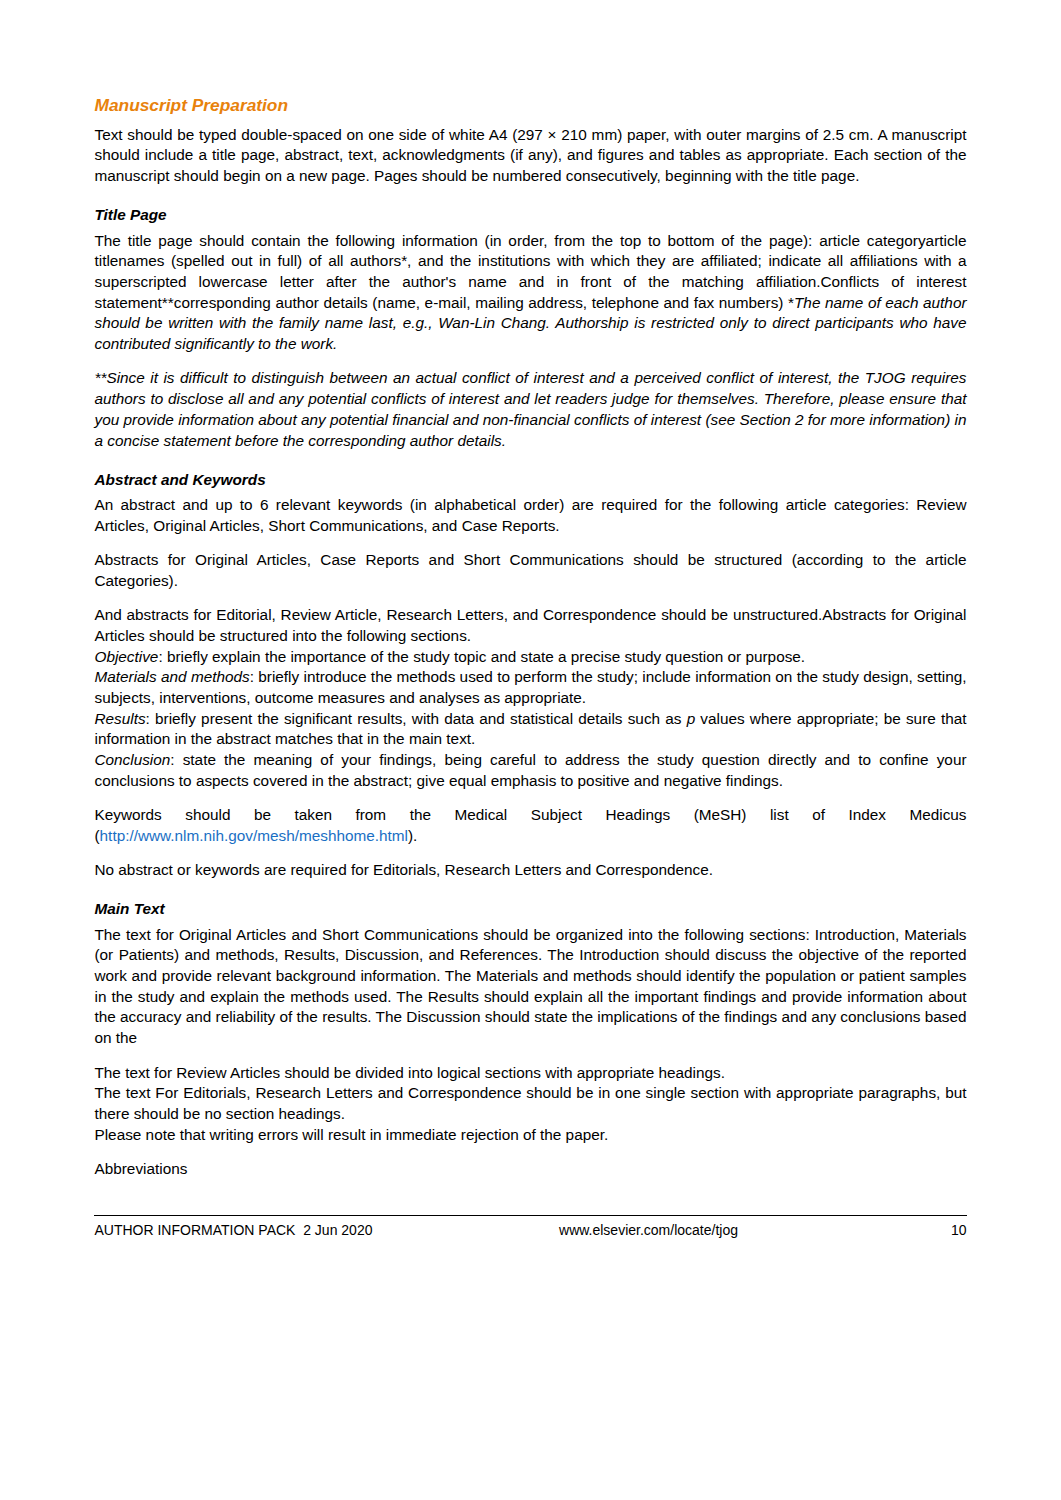Manuscript Preparation
Text should be typed double-spaced on one side of white A4 (297 × 210 mm) paper, with outer margins of 2.5 cm. A manuscript should include a title page, abstract, text, acknowledgments (if any), and figures and tables as appropriate. Each section of the manuscript should begin on a new page. Pages should be numbered consecutively, beginning with the title page.
Title Page
The title page should contain the following information (in order, from the top to bottom of the page): article categoryarticle titlenames (spelled out in full) of all authors*, and the institutions with which they are affiliated; indicate all affiliations with a superscripted lowercase letter after the author's name and in front of the matching affiliation.Conflicts of interest statement**corresponding author details (name, e-mail, mailing address, telephone and fax numbers) *The name of each author should be written with the family name last, e.g., Wan-Lin Chang. Authorship is restricted only to direct participants who have contributed significantly to the work.
**Since it is difficult to distinguish between an actual conflict of interest and a perceived conflict of interest, the TJOG requires authors to disclose all and any potential conflicts of interest and let readers judge for themselves. Therefore, please ensure that you provide information about any potential financial and non-financial conflicts of interest (see Section 2 for more information) in a concise statement before the corresponding author details.
Abstract and Keywords
An abstract and up to 6 relevant keywords (in alphabetical order) are required for the following article categories: Review Articles, Original Articles, Short Communications, and Case Reports.
Abstracts for Original Articles, Case Reports and Short Communications should be structured (according to the article Categories).
And abstracts for Editorial, Review Article, Research Letters, and Correspondence should be unstructured.Abstracts for Original Articles should be structured into the following sections.
Objective: briefly explain the importance of the study topic and state a precise study question or purpose.
Materials and methods: briefly introduce the methods used to perform the study; include information on the study design, setting, subjects, interventions, outcome measures and analyses as appropriate.
Results: briefly present the significant results, with data and statistical details such as p values where appropriate; be sure that information in the abstract matches that in the main text.
Conclusion: state the meaning of your findings, being careful to address the study question directly and to confine your conclusions to aspects covered in the abstract; give equal emphasis to positive and negative findings.
Keywords should be taken from the Medical Subject Headings (MeSH) list of Index Medicus (http://www.nlm.nih.gov/mesh/meshhome.html).
No abstract or keywords are required for Editorials, Research Letters and Correspondence.
Main Text
The text for Original Articles and Short Communications should be organized into the following sections: Introduction, Materials (or Patients) and methods, Results, Discussion, and References. The Introduction should discuss the objective of the reported work and provide relevant background information. The Materials and methods should identify the population or patient samples in the study and explain the methods used. The Results should explain all the important findings and provide information about the accuracy and reliability of the results. The Discussion should state the implications of the findings and any conclusions based on the
The text for Review Articles should be divided into logical sections with appropriate headings.
The text For Editorials, Research Letters and Correspondence should be in one single section with appropriate paragraphs, but there should be no section headings.
Please note that writing errors will result in immediate rejection of the paper.
Abbreviations
AUTHOR INFORMATION PACK 2 Jun 2020 www.elsevier.com/locate/tjog 10